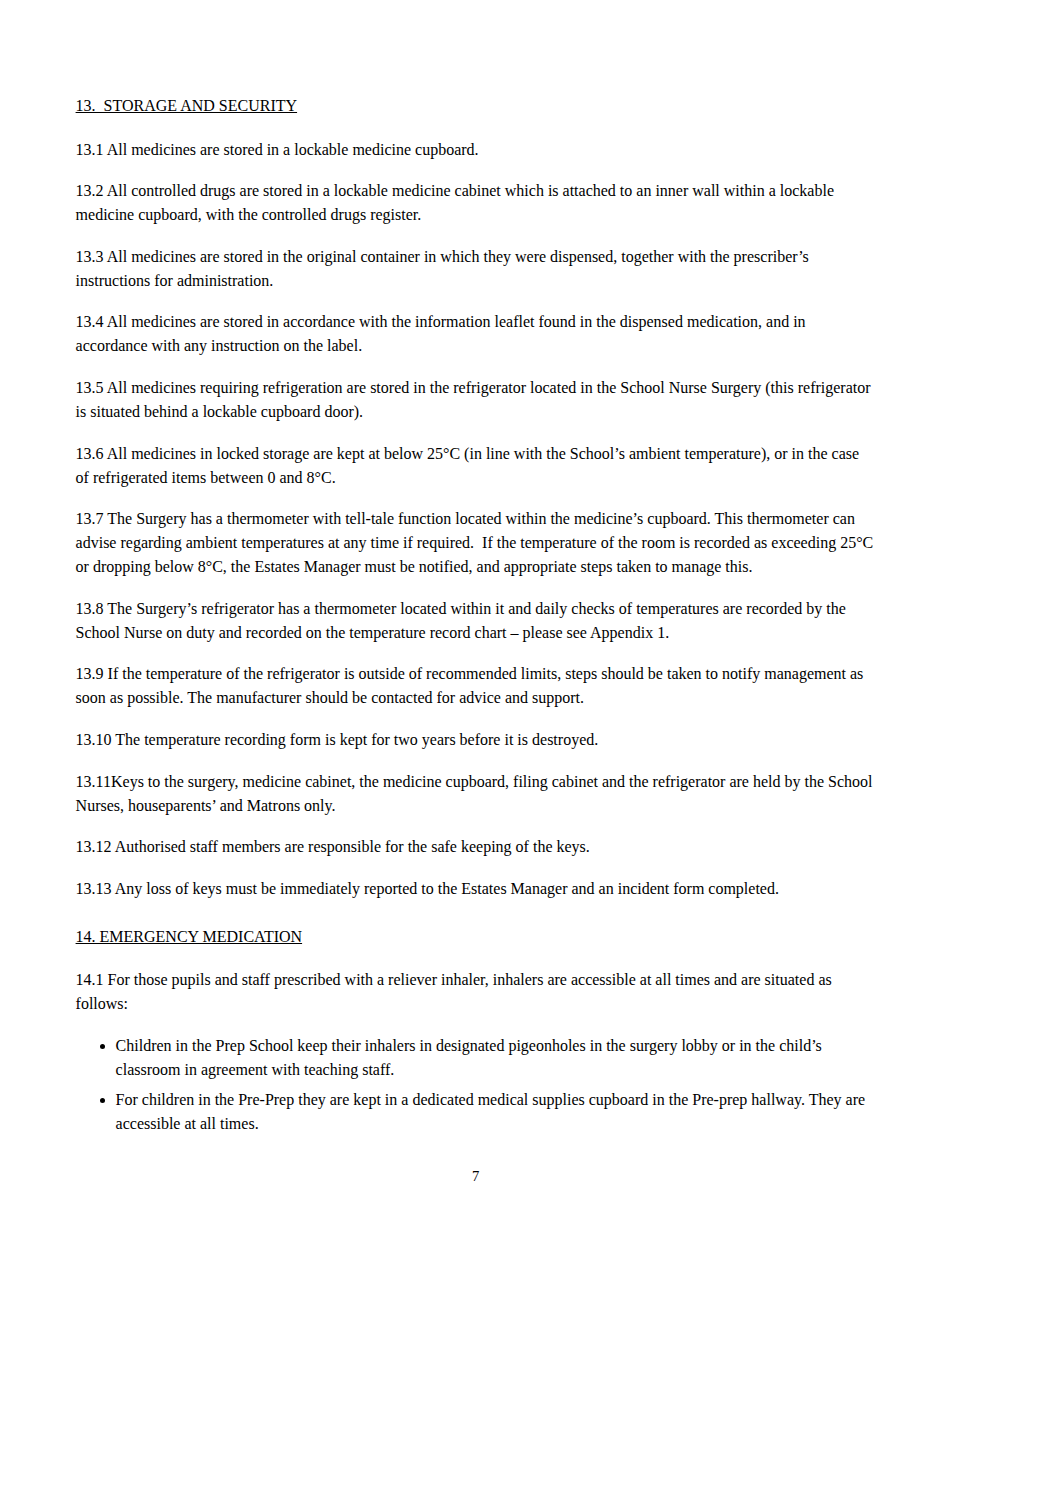13. STORAGE AND SECURITY
13.1 All medicines are stored in a lockable medicine cupboard.
13.2 All controlled drugs are stored in a lockable medicine cabinet which is attached to an inner wall within a lockable medicine cupboard, with the controlled drugs register.
13.3 All medicines are stored in the original container in which they were dispensed, together with the prescriber’s instructions for administration.
13.4 All medicines are stored in accordance with the information leaflet found in the dispensed medication, and in accordance with any instruction on the label.
13.5 All medicines requiring refrigeration are stored in the refrigerator located in the School Nurse Surgery (this refrigerator is situated behind a lockable cupboard door).
13.6 All medicines in locked storage are kept at below 25°C (in line with the School’s ambient temperature), or in the case of refrigerated items between 0 and 8°C.
13.7 The Surgery has a thermometer with tell-tale function located within the medicine’s cupboard. This thermometer can advise regarding ambient temperatures at any time if required. If the temperature of the room is recorded as exceeding 25°C or dropping below 8°C, the Estates Manager must be notified, and appropriate steps taken to manage this.
13.8 The Surgery’s refrigerator has a thermometer located within it and daily checks of temperatures are recorded by the School Nurse on duty and recorded on the temperature record chart – please see Appendix 1.
13.9 If the temperature of the refrigerator is outside of recommended limits, steps should be taken to notify management as soon as possible. The manufacturer should be contacted for advice and support.
13.10 The temperature recording form is kept for two years before it is destroyed.
13.11Keys to the surgery, medicine cabinet, the medicine cupboard, filing cabinet and the refrigerator are held by the School Nurses, houseparents’ and Matrons only.
13.12 Authorised staff members are responsible for the safe keeping of the keys.
13.13 Any loss of keys must be immediately reported to the Estates Manager and an incident form completed.
14. EMERGENCY MEDICATION
14.1 For those pupils and staff prescribed with a reliever inhaler, inhalers are accessible at all times and are situated as follows:
Children in the Prep School keep their inhalers in designated pigeonholes in the surgery lobby or in the child’s classroom in agreement with teaching staff.
For children in the Pre-Prep they are kept in a dedicated medical supplies cupboard in the Pre-prep hallway. They are accessible at all times.
7